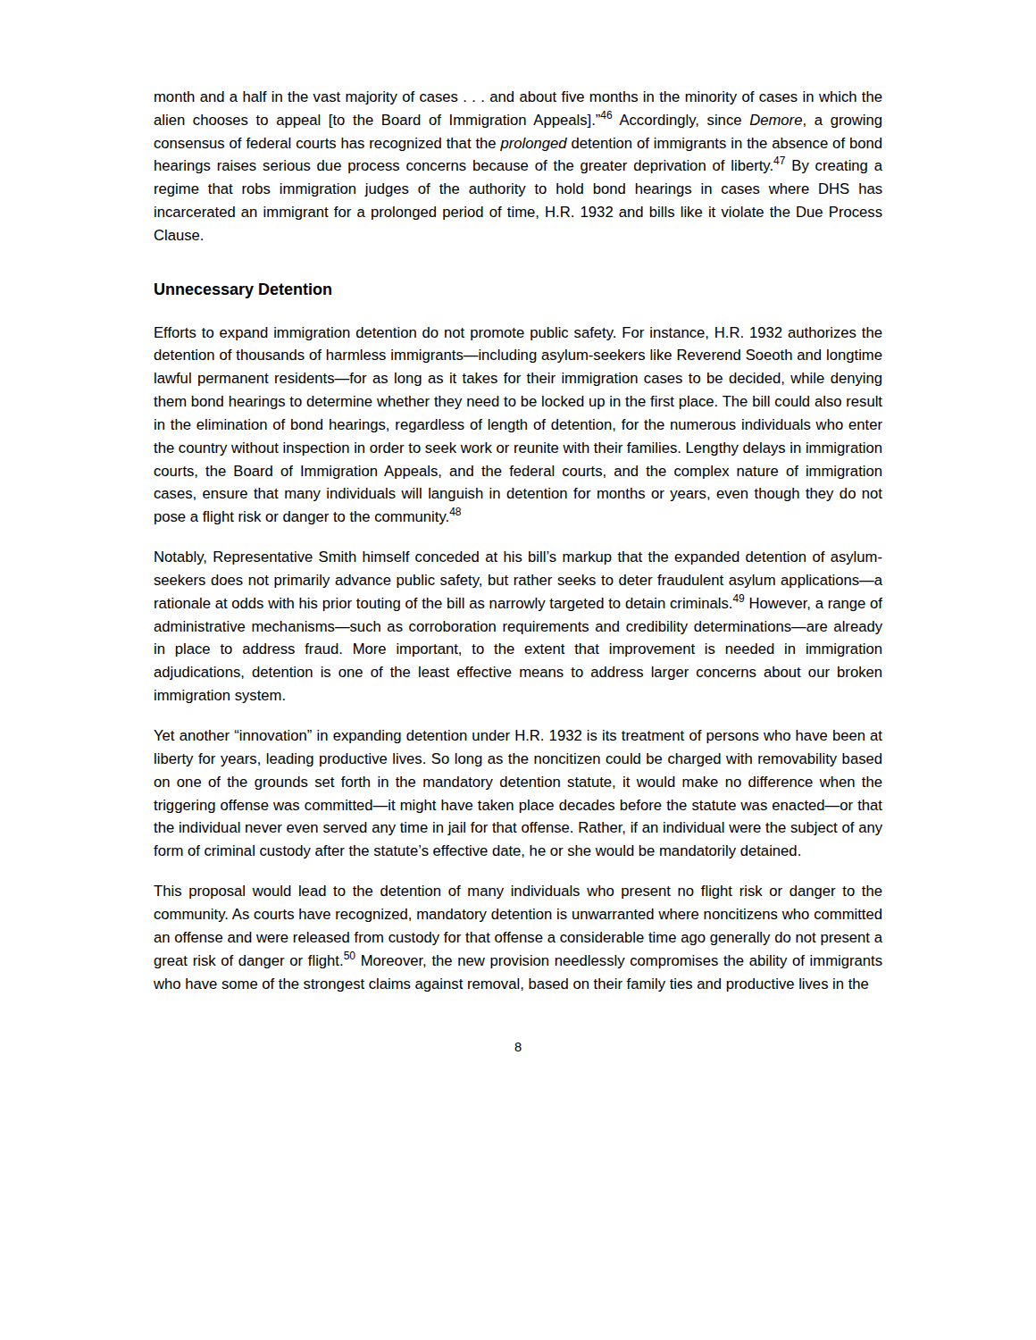month and a half in the vast majority of cases . . . and about five months in the minority of cases in which the alien chooses to appeal [to the Board of Immigration Appeals].”46 Accordingly, since Demore, a growing consensus of federal courts has recognized that the prolonged detention of immigrants in the absence of bond hearings raises serious due process concerns because of the greater deprivation of liberty.47 By creating a regime that robs immigration judges of the authority to hold bond hearings in cases where DHS has incarcerated an immigrant for a prolonged period of time, H.R. 1932 and bills like it violate the Due Process Clause.
Unnecessary Detention
Efforts to expand immigration detention do not promote public safety. For instance, H.R. 1932 authorizes the detention of thousands of harmless immigrants—including asylum-seekers like Reverend Soeoth and longtime lawful permanent residents—for as long as it takes for their immigration cases to be decided, while denying them bond hearings to determine whether they need to be locked up in the first place. The bill could also result in the elimination of bond hearings, regardless of length of detention, for the numerous individuals who enter the country without inspection in order to seek work or reunite with their families. Lengthy delays in immigration courts, the Board of Immigration Appeals, and the federal courts, and the complex nature of immigration cases, ensure that many individuals will languish in detention for months or years, even though they do not pose a flight risk or danger to the community.48
Notably, Representative Smith himself conceded at his bill’s markup that the expanded detention of asylum-seekers does not primarily advance public safety, but rather seeks to deter fraudulent asylum applications—a rationale at odds with his prior touting of the bill as narrowly targeted to detain criminals.49 However, a range of administrative mechanisms—such as corroboration requirements and credibility determinations—are already in place to address fraud. More important, to the extent that improvement is needed in immigration adjudications, detention is one of the least effective means to address larger concerns about our broken immigration system.
Yet another “innovation” in expanding detention under H.R. 1932 is its treatment of persons who have been at liberty for years, leading productive lives. So long as the noncitizen could be charged with removability based on one of the grounds set forth in the mandatory detention statute, it would make no difference when the triggering offense was committed—it might have taken place decades before the statute was enacted—or that the individual never even served any time in jail for that offense. Rather, if an individual were the subject of any form of criminal custody after the statute’s effective date, he or she would be mandatorily detained.
This proposal would lead to the detention of many individuals who present no flight risk or danger to the community. As courts have recognized, mandatory detention is unwarranted where noncitizens who committed an offense and were released from custody for that offense a considerable time ago generally do not present a great risk of danger or flight.50 Moreover, the new provision needlessly compromises the ability of immigrants who have some of the strongest claims against removal, based on their family ties and productive lives in the
8